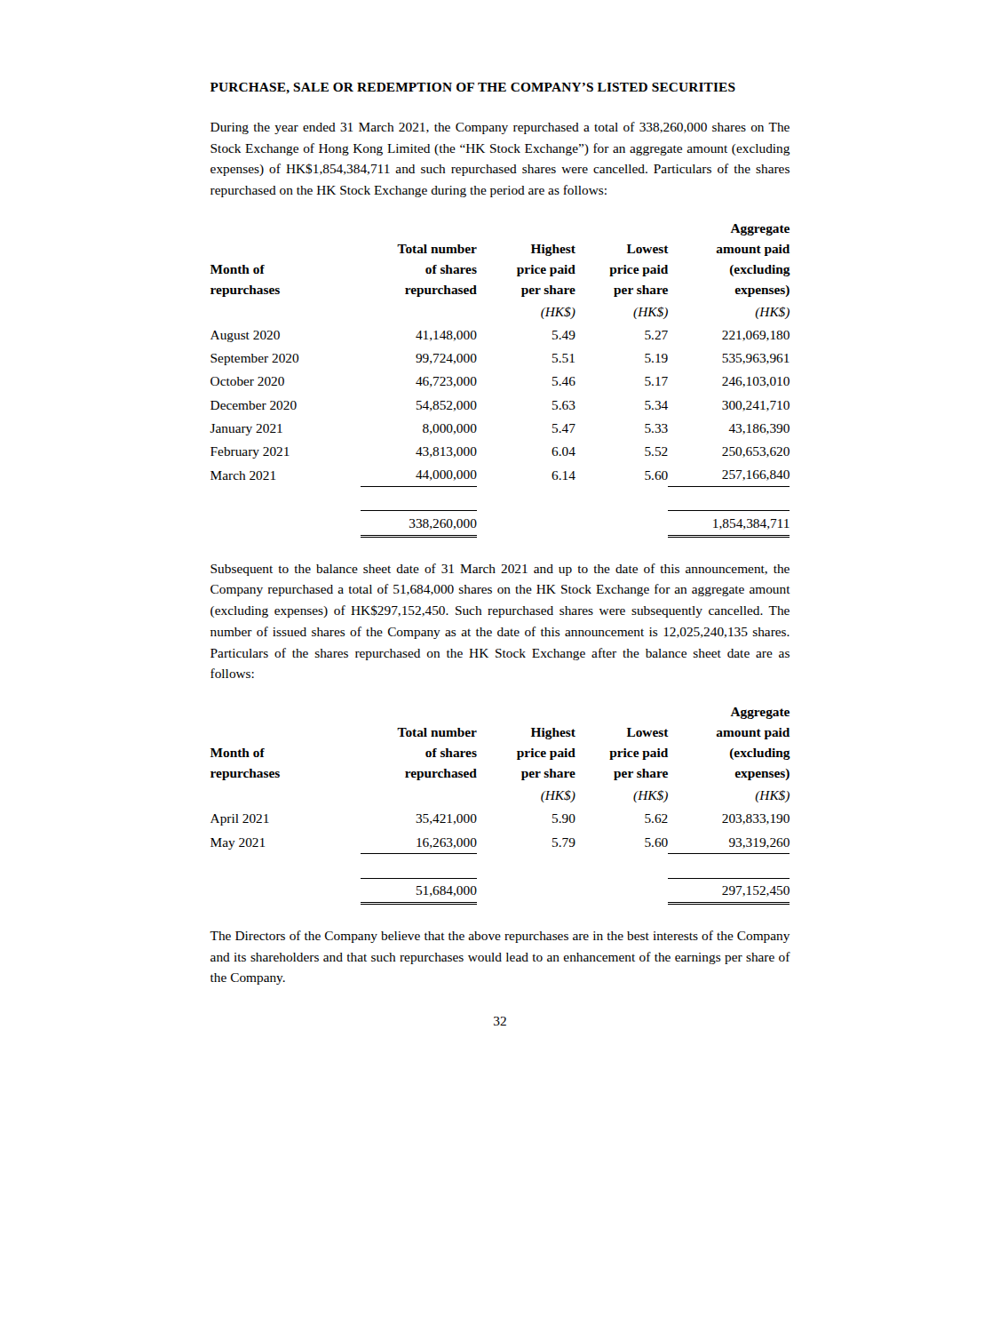PURCHASE, SALE OR REDEMPTION OF THE COMPANY’S LISTED SECURITIES
During the year ended 31 March 2021, the Company repurchased a total of 338,260,000 shares on The Stock Exchange of Hong Kong Limited (the “HK Stock Exchange”) for an aggregate amount (excluding expenses) of HK$1,854,384,711 and such repurchased shares were cancelled. Particulars of the shares repurchased on the HK Stock Exchange during the period are as follows:
| | | | | Aggregate |
| --- | --- | --- | --- | --- |
| | Total number | Highest | Lowest | amount paid |
| Month of | of shares | price paid | price paid | (excluding |
| repurchases | repurchased | per share | per share | expenses) |
| | | (HK$) | (HK$) | (HK$) |
| August 2020 | 41,148,000 | 5.49 | 5.27 | 221,069,180 |
| September 2020 | 99,724,000 | 5.51 | 5.19 | 535,963,961 |
| October 2020 | 46,723,000 | 5.46 | 5.17 | 246,103,010 |
| December 2020 | 54,852,000 | 5.63 | 5.34 | 300,241,710 |
| January 2021 | 8,000,000 | 5.47 | 5.33 | 43,186,390 |
| February 2021 | 43,813,000 | 6.04 | 5.52 | 250,653,620 |
| March 2021 | 44,000,000 | 6.14 | 5.60 | 257,166,840 |
| | 338,260,000 | | | 1,854,384,711 |
Subsequent to the balance sheet date of 31 March 2021 and up to the date of this announcement, the Company repurchased a total of 51,684,000 shares on the HK Stock Exchange for an aggregate amount (excluding expenses) of HK$297,152,450. Such repurchased shares were subsequently cancelled. The number of issued shares of the Company as at the date of this announcement is 12,025,240,135 shares. Particulars of the shares repurchased on the HK Stock Exchange after the balance sheet date are as follows:
| | | | | Aggregate |
| --- | --- | --- | --- | --- |
| | Total number | Highest | Lowest | amount paid |
| Month of | of shares | price paid | price paid | (excluding |
| repurchases | repurchased | per share | per share | expenses) |
| | | (HK$) | (HK$) | (HK$) |
| April 2021 | 35,421,000 | 5.90 | 5.62 | 203,833,190 |
| May 2021 | 16,263,000 | 5.79 | 5.60 | 93,319,260 |
| | 51,684,000 | | | 297,152,450 |
The Directors of the Company believe that the above repurchases are in the best interests of the Company and its shareholders and that such repurchases would lead to an enhancement of the earnings per share of the Company.
32